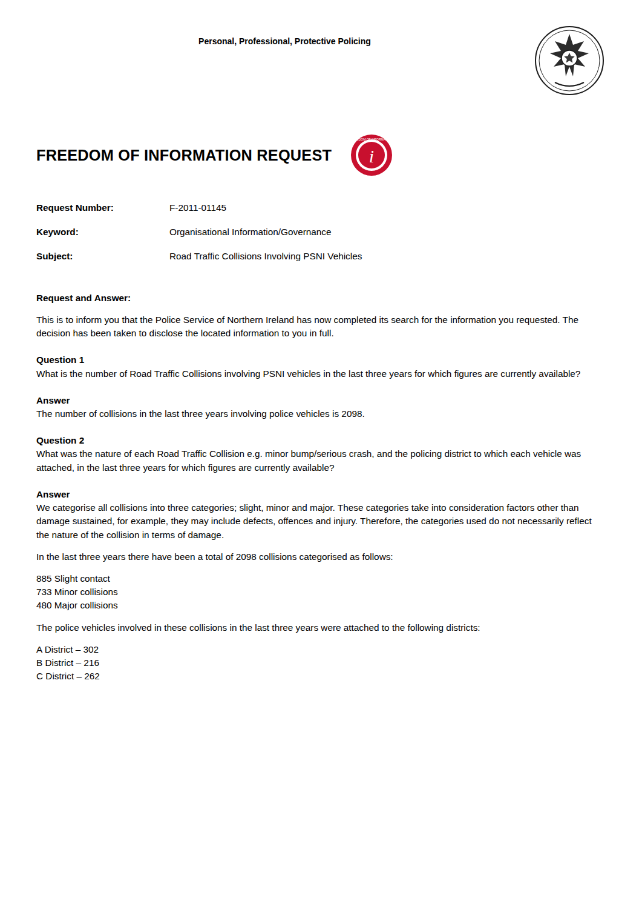Personal, Professional, Protective Policing
FREEDOM OF INFORMATION REQUEST
i FREEDOM OF INFORMATION
| Request Number: | F-2011-01145 |
| Keyword: | Organisational Information/Governance |
| Subject: | Road Traffic Collisions Involving PSNI Vehicles |
Request and Answer:
This is to inform you that the Police Service of Northern Ireland has now completed its search for the information you requested. The decision has been taken to disclose the located information to you in full.
Question 1
What is the number of Road Traffic Collisions involving PSNI vehicles in the last three years for which figures are currently available?
Answer
The number of collisions in the last three years involving police vehicles is 2098.
Question 2
What was the nature of each Road Traffic Collision e.g. minor bump/serious crash, and the policing district to which each vehicle was attached, in the last three years for which figures are currently available?
Answer
We categorise all collisions into three categories; slight, minor and major. These categories take into consideration factors other than damage sustained, for example, they may include defects, offences and injury. Therefore, the categories used do not necessarily reflect the nature of the collision in terms of damage.
In the last three years there have been a total of 2098 collisions categorised as follows:
885 Slight contact
733 Minor collisions
480 Major collisions
The police vehicles involved in these collisions in the last three years were attached to the following districts:
A District – 302
B District – 216
C District – 262